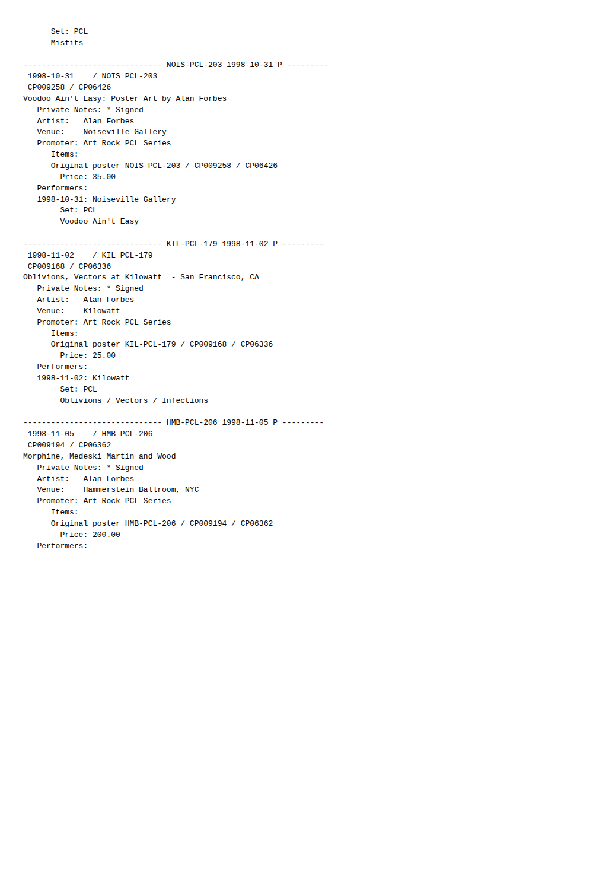Set: PCL Misfits ------------------------------ NOIS-PCL-203 1998-10-31 P --------- 1998-10-31 / NOIS PCL-203 CP009258 / CP06426 Voodoo Ain't Easy: Poster Art by Alan Forbes Private Notes: * Signed Artist: Alan Forbes Venue: Noiseville Gallery Promoter: Art Rock PCL Series Items: Original poster NOIS-PCL-203 / CP009258 / CP06426 Price: 35.00 Performers: 1998-10-31: Noiseville Gallery Set: PCL Voodoo Ain't Easy ------------------------------ KIL-PCL-179 1998-11-02 P --------- 1998-11-02 / KIL PCL-179 CP009168 / CP06336 Oblivions, Vectors at Kilowatt - San Francisco, CA Private Notes: * Signed Artist: Alan Forbes Venue: Kilowatt Promoter: Art Rock PCL Series Items: Original poster KIL-PCL-179 / CP009168 / CP06336 Price: 25.00 Performers: 1998-11-02: Kilowatt Set: PCL Oblivions / Vectors / Infections ------------------------------ HMB-PCL-206 1998-11-05 P --------- 1998-11-05 / HMB PCL-206 CP009194 / CP06362 Morphine, Medeski Martin and Wood Private Notes: * Signed Artist: Alan Forbes Venue: Hammerstein Ballroom, NYC Promoter: Art Rock PCL Series Items: Original poster HMB-PCL-206 / CP009194 / CP06362 Price: 200.00 Performers: